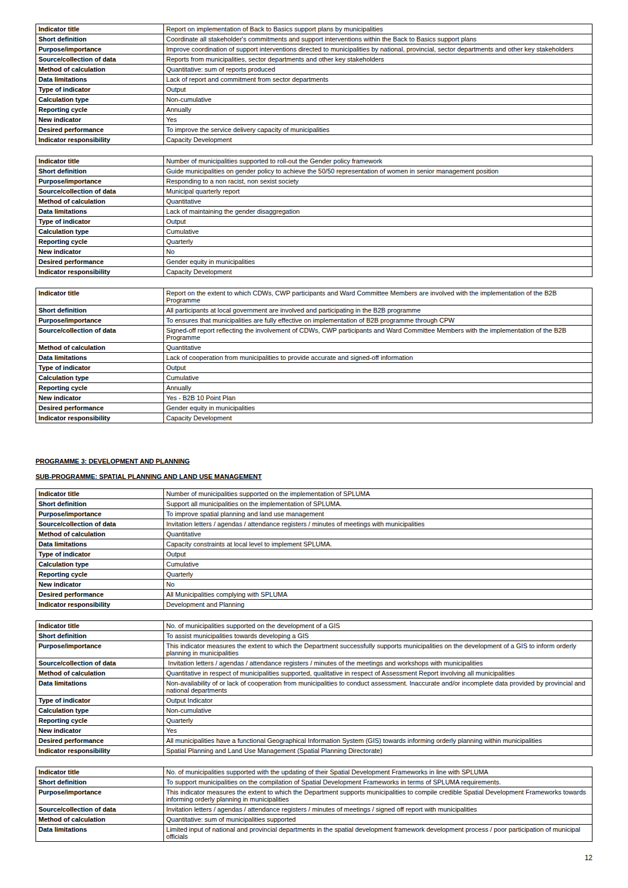| Indicator title | Report on implementation of Back to Basics support plans by municipalities |
| Short definition | Coordinate all stakeholder's commitments and support interventions within the Back to Basics support plans |
| Purpose/importance | Improve coordination of support interventions directed to municipalities by national, provincial, sector departments and other key stakeholders |
| Source/collection of data | Reports from municipalities, sector departments and other key stakeholders |
| Method of calculation | Quantitative: sum of reports produced |
| Data limitations | Lack of report and commitment from sector departments |
| Type of indicator | Output |
| Calculation type | Non-cumulative |
| Reporting cycle | Annually |
| New indicator | Yes |
| Desired performance | To improve the service delivery capacity of municipalities |
| Indicator responsibility | Capacity Development |
| Indicator title | Number of municipalities supported to roll-out the Gender policy framework |
| Short definition | Guide municipalities on gender policy to achieve the 50/50 representation of women in senior management position |
| Purpose/importance | Responding to a non racist, non sexist society |
| Source/collection of data | Municipal quarterly report |
| Method of calculation | Quantitative |
| Data limitations | Lack of maintaining the gender disaggregation |
| Type of indicator | Output |
| Calculation type | Cumulative |
| Reporting cycle | Quarterly |
| New indicator | No |
| Desired performance | Gender equity in municipalities |
| Indicator responsibility | Capacity Development |
| Indicator title | Report on the extent to which CDWs, CWP participants and Ward Committee Members are involved with the implementation of the B2B Programme |
| Short definition | All participants at local government are involved and participating in the B2B programme |
| Purpose/importance | To ensures that municipalities are fully effective on implementation of B2B programme through CPW |
| Source/collection of data | Signed-off report reflecting the involvement of CDWs, CWP participants and Ward Committee Members with the implementation of the B2B Programme |
| Method of calculation | Quantitative |
| Data limitations | Lack of cooperation from municipalities to provide accurate and signed-off information |
| Type of indicator | Output |
| Calculation type | Cumulative |
| Reporting cycle | Annually |
| New indicator | Yes - B2B 10 Point Plan |
| Desired performance | Gender equity in municipalities |
| Indicator responsibility | Capacity Development |
PROGRAMME 3: DEVELOPMENT AND PLANNING
SUB-PROGRAMME: SPATIAL PLANNING AND LAND USE MANAGEMENT
| Indicator title | Number of municipalities supported on the implementation of SPLUMA |
| Short definition | Support all municipalities on the implementation of SPLUMA. |
| Purpose/importance | To improve spatial planning and land use management |
| Source/collection of data | Invitation letters / agendas / attendance registers / minutes of meetings with municipalities |
| Method of calculation | Quantitative |
| Data limitations | Capacity constraints at local level to implement SPLUMA. |
| Type of indicator | Output |
| Calculation type | Cumulative |
| Reporting cycle | Quarterly |
| New indicator | No |
| Desired performance | All Municipalities complying with SPLUMA |
| Indicator responsibility | Development and Planning |
| Indicator title | No. of municipalities supported on the development of a GIS |
| Short definition | To assist municipalities towards developing a GIS |
| Purpose/importance | This indicator measures the extent to which the Department successfully supports municipalities on the development of a GIS to inform orderly planning in municipalities |
| Source/collection of data | Invitation letters / agendas / attendance registers / minutes of the meetings and workshops with municipalities |
| Method of calculation | Quantitative in respect of municipalities supported, qualitative in respect of Assessment Report involving all municipalities |
| Data limitations | Non-availability of or lack of cooperation from municipalities to conduct assessment. Inaccurate and/or incomplete data provided by provincial and national departments |
| Type of indicator | Output Indicator |
| Calculation type | Non-cumulative |
| Reporting cycle | Quarterly |
| New indicator | Yes |
| Desired performance | All municipalities have a functional Geographical Information System (GIS) towards informing orderly planning within municipalities |
| Indicator responsibility | Spatial Planning and Land Use Management (Spatial Planning Directorate) |
| Indicator title | No. of municipalities supported with the updating of their Spatial Development Frameworks in line with SPLUMA |
| Short definition | To support municipalities on the compilation of Spatial Development Frameworks in terms of SPLUMA requirements. |
| Purpose/importance | This indicator measures the extent to which the Department supports municipalities to compile credible Spatial Development Frameworks towards informing orderly planning in municipalities |
| Source/collection of data | Invitation letters / agendas / attendance registers / minutes of meetings / signed off report with municipalities |
| Method of calculation | Quantitative: sum of municipalities supported |
| Data limitations | Limited input of national and provincial departments in the spatial development framework development process / poor participation of municipal officials |
12